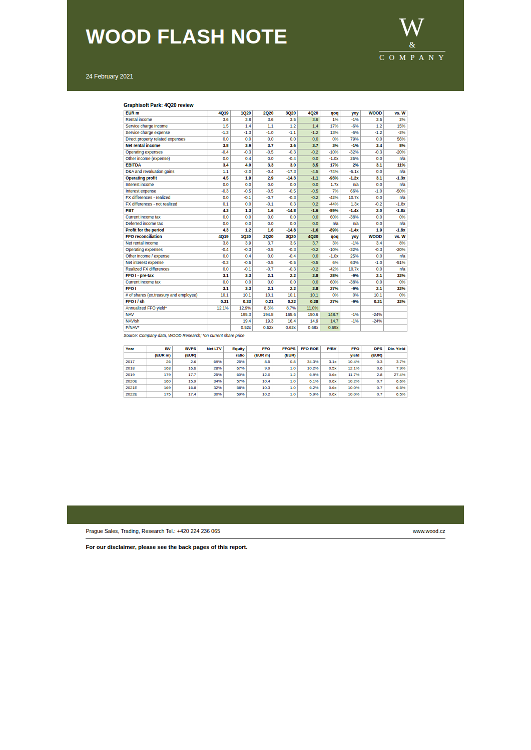WOOD FLASH NOTE
24 February 2021
W
&
C O M P A N Y
Graphisoft Park: 4Q20 review
| EUR m | 4Q19 | 1Q20 | 2Q20 | 3Q20 | 4Q20 | qoq | yoy | WOOD | vs. W |
| --- | --- | --- | --- | --- | --- | --- | --- | --- | --- |
| Rental income | 3.6 | 3.8 | 3.6 | 3.5 | 3.6 | 1% | -1% | 3.5 | 2% |
| Service charge income | 1.5 | 1.4 | 1.1 | 1.2 | 1.4 | 17% | -6% | 1.2 | 15% |
| Service charge expense | -1.3 | -1.3 | -1.0 | -1.1 | -1.2 | 13% | -6% | -1.2 | -2% |
| Direct property related expenses | 0.0 | 0.0 | 0.0 | 0.0 | 0.0 | 0% | 79% | 0.0 | 56% |
| Net rental income | 3.8 | 3.9 | 3.7 | 3.6 | 3.7 | 3% | -1% | 3.4 | 8% |
| Operating expenses | -0.4 | -0.3 | -0.5 | -0.3 | -0.2 | -10% | -32% | -0.3 | -20% |
| Other income (expense) | 0.0 | 0.4 | 0.0 | -0.4 | 0.0 | -1.0x | 25% | 0.0 | n/a |
| EBITDA | 3.4 | 4.0 | 3.3 | 3.0 | 3.5 | 17% | 2% | 3.1 | 11% |
| D&A and revaluation gains | 1.1 | -2.0 | -0.4 | -17.3 | -4.5 | -74% | -5.1x | 0.0 | n/a |
| Operating profit | 4.5 | 1.9 | 2.9 | -14.3 | -1.1 | -93% | -1.2x | 3.1 | -1.3x |
| Interest income | 0.0 | 0.0 | 0.0 | 0.0 | 0.0 | 1.7x | n/a | 0.0 | n/a |
| Interest expense | -0.3 | -0.5 | -0.5 | -0.5 | -0.5 | 7% | 66% | -1.0 | -50% |
| FX differences - realized | 0.0 | -0.1 | -0.7 | -0.3 | -0.2 | -42% | 10.7x | 0.0 | n/a |
| FX differences - not realized | 0.1 | 0.0 | -0.1 | 0.3 | 0.2 | -44% | 1.3x | -0.2 | -1.8x |
| PBT | 4.3 | 1.3 | 1.6 | -14.8 | -1.6 | -89% | -1.4x | 2.0 | -1.8x |
| Current income tax | 0.0 | 0.0 | 0.0 | 0.0 | 0.0 | 60% | -38% | 0.0 | 0% |
| Deferred income tax | 0.0 | 0.0 | 0.0 | 0.0 | 0.0 | n/a | n/a | 0.0 | n/a |
| Profit for the period | 4.3 | 1.2 | 1.6 | -14.8 | -1.6 | -89% | -1.4x | 1.9 | -1.8x |
| FFO reconciliation | 4Q19 | 1Q20 | 2Q20 | 3Q20 | 4Q20 | qoq | yoy | WOOD | vs. W |
| Net rental income | 3.8 | 3.9 | 3.7 | 3.6 | 3.7 | 3% | -1% | 3.4 | 8% |
| Operating expenses | -0.4 | -0.3 | -0.5 | -0.3 | -0.2 | -10% | -32% | -0.3 | -20% |
| Other income / expense | 0.0 | 0.4 | 0.0 | -0.4 | 0.0 | -1.0x | 25% | 0.0 | n/a |
| Net interest expense | -0.3 | -0.5 | -0.5 | -0.5 | -0.5 | 6% | 63% | -1.0 | -51% |
| Realized FX differences | 0.0 | -0.1 | -0.7 | -0.3 | -0.2 | -42% | 10.7x | 0.0 | n/a |
| FFO I - pre-tax | 3.1 | 3.3 | 2.1 | 2.2 | 2.8 | 28% | -9% | 2.1 | 32% |
| Current income tax | 0.0 | 0.0 | 0.0 | 0.0 | 0.0 | 60% | -38% | 0.0 | 0% |
| FFO I | 3.1 | 3.3 | 2.1 | 2.2 | 2.8 | 27% | -9% | 2.1 | 32% |
| # of shares (ex.treasury and employee) | 10.1 | 10.1 | 10.1 | 10.1 | 10.1 | 0% | 0% | 10.1 | 0% |
| FFO I / sh | 0.31 | 0.33 | 0.21 | 0.22 | 0.28 | 27% | -9% | 0.21 | 32% |
| Annualized FFO yield* | 12.1% | 12.9% | 8.3% | 8.7% | 11.0% | | | | |
| NAV | | 195.3 | 194.8 | 165.6 | 150.6 | 148.7 | -1% | -24% | |
| NAV/sh | | 19.4 | 19.3 | 16.4 | 14.9 | 14.7 | -1% | -24% | |
| P/NAV* | | 0.52x | 0.52x | 0.62x | 0.68x | 0.69x | | | |
Source: Company data, WOOD Research; *on current share price
| Year | BV | BVPS | Net LTV | Equity | FFO | FFOPS | FFO ROE | P/BV | FFO | DPS | Div. Yield |
| --- | --- | --- | --- | --- | --- | --- | --- | --- | --- | --- | --- |
| | (EUR m) | (EUR) | | ratio | (EUR m) | (EUR) | | | yield | (EUR) | |
| 2017 | 26 | 2.6 | 69% | 25% | 8.5 | 0.8 | 34.3% | 3.1x | 10.4% | 0.3 | 3.7% |
| 2018 | 168 | 16.6 | 28% | 67% | 9.9 | 1.0 | 10.2% | 0.5x | 12.1% | 0.6 | 7.9% |
| 2019 | 179 | 17.7 | 25% | 60% | 12.0 | 1.2 | 6.9% | 0.6x | 11.7% | 2.8 | 27.4% |
| 2020E | 160 | 15.9 | 34% | 57% | 10.4 | 1.0 | 6.1% | 0.6x | 10.2% | 0.7 | 6.6% |
| 2021E | 169 | 16.8 | 32% | 58% | 10.3 | 1.0 | 6.2% | 0.6x | 10.0% | 0.7 | 6.5% |
| 2022E | 175 | 17.4 | 30% | 59% | 10.2 | 1.0 | 5.9% | 0.6x | 10.0% | 0.7 | 6.5% |
Prague Sales, Trading, Research Tel.: +420 224 236 065
www.wood.cz
For our disclaimer, please see the back pages of this report.